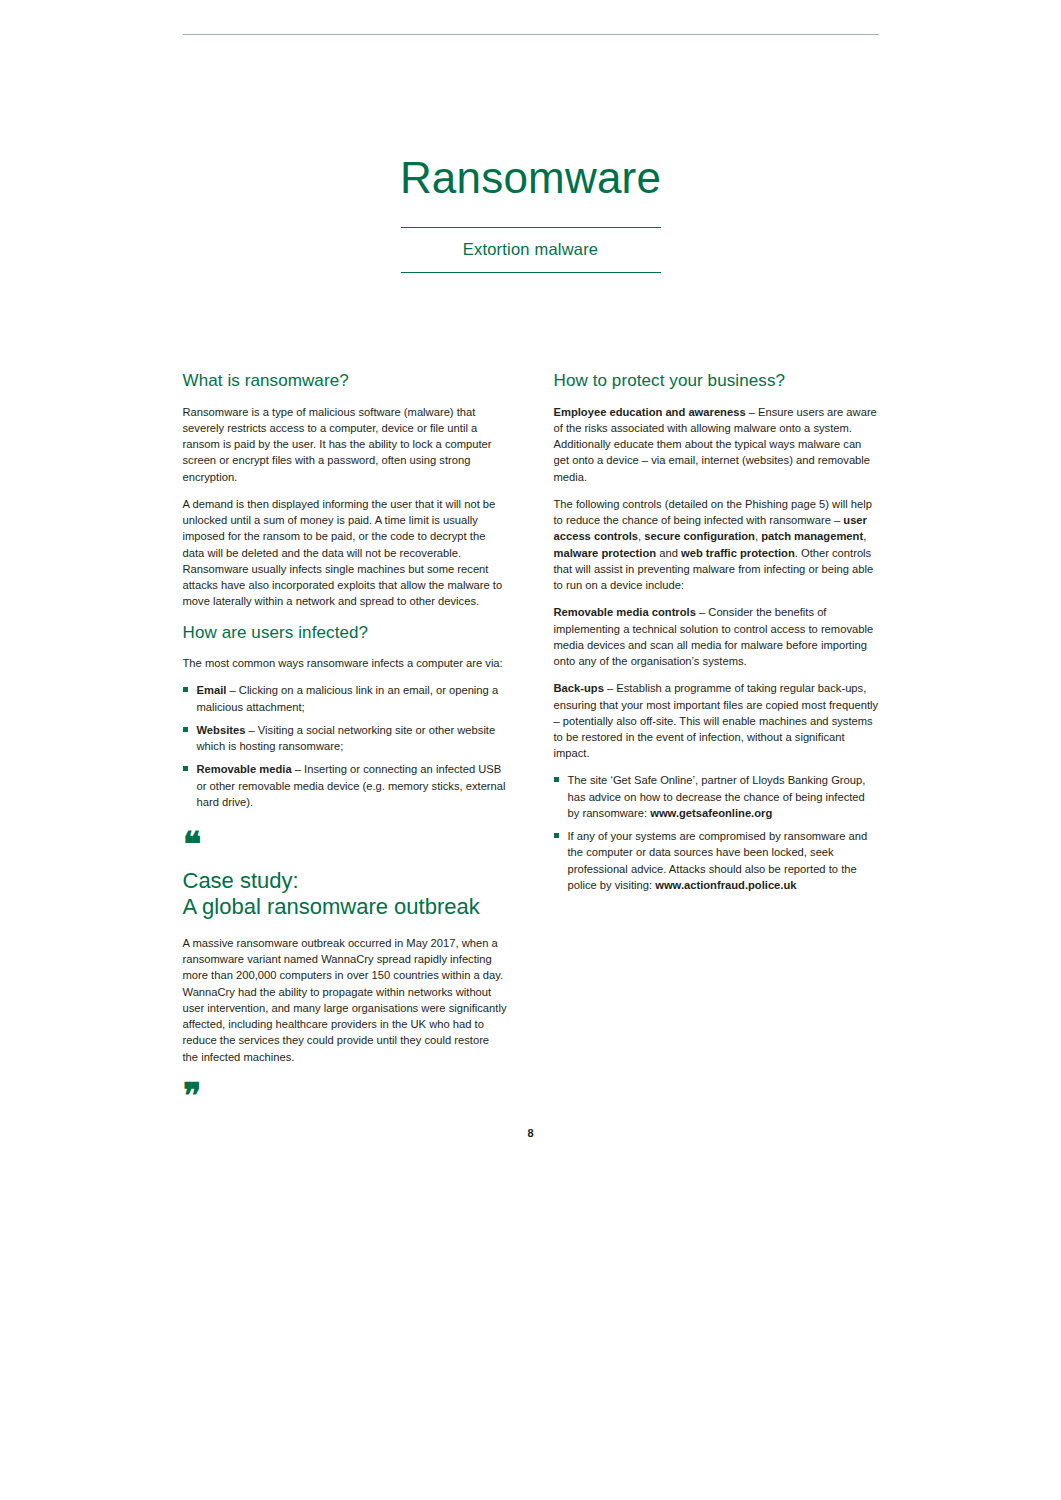Ransomware
Extortion malware
What is ransomware?
Ransomware is a type of malicious software (malware) that severely restricts access to a computer, device or file until a ransom is paid by the user. It has the ability to lock a computer screen or encrypt files with a password, often using strong encryption.
A demand is then displayed informing the user that it will not be unlocked until a sum of money is paid. A time limit is usually imposed for the ransom to be paid, or the code to decrypt the data will be deleted and the data will not be recoverable. Ransomware usually infects single machines but some recent attacks have also incorporated exploits that allow the malware to move laterally within a network and spread to other devices.
How are users infected?
The most common ways ransomware infects a computer are via:
Email – Clicking on a malicious link in an email, or opening a malicious attachment;
Websites – Visiting a social networking site or other website which is hosting ransomware;
Removable media – Inserting or connecting an infected USB or other removable media device (e.g. memory sticks, external hard drive).
❝
Case study:
A global ransomware outbreak
A massive ransomware outbreak occurred in May 2017, when a ransomware variant named WannaCry spread rapidly infecting more than 200,000 computers in over 150 countries within a day. WannaCry had the ability to propagate within networks without user intervention, and many large organisations were significantly affected, including healthcare providers in the UK who had to reduce the services they could provide until they could restore the infected machines.
❞
How to protect your business?
Employee education and awareness – Ensure users are aware of the risks associated with allowing malware onto a system. Additionally educate them about the typical ways malware can get onto a device – via email, internet (websites) and removable media.
The following controls (detailed on the Phishing page 5) will help to reduce the chance of being infected with ransomware – user access controls, secure configuration, patch management, malware protection and web traffic protection. Other controls that will assist in preventing malware from infecting or being able to run on a device include:
Removable media controls – Consider the benefits of implementing a technical solution to control access to removable media devices and scan all media for malware before importing onto any of the organisation’s systems.
Back-ups – Establish a programme of taking regular back-ups, ensuring that your most important files are copied most frequently – potentially also off-site. This will enable machines and systems to be restored in the event of infection, without a significant impact.
The site ‘Get Safe Online’, partner of Lloyds Banking Group, has advice on how to decrease the chance of being infected by ransomware: www.getsafeonline.org
If any of your systems are compromised by ransomware and the computer or data sources have been locked, seek professional advice. Attacks should also be reported to the police by visiting: www.actionfraud.police.uk
8